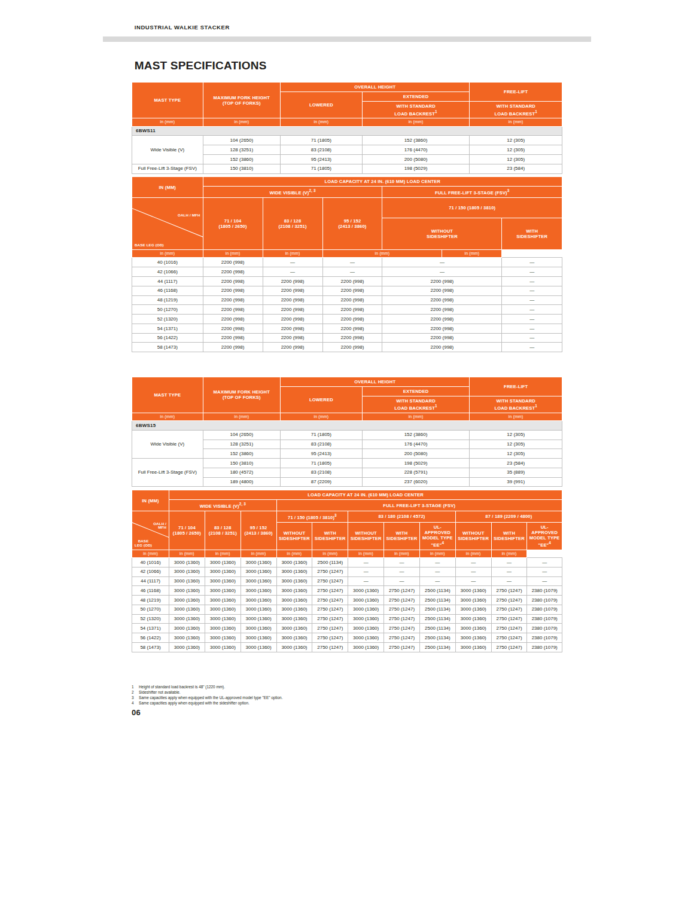INDUSTRIAL WALKIE STACKER
MAST SPECIFICATIONS
| MAST TYPE | MAXIMUM FORK HEIGHT (TOP OF FORKS) | OVERALL HEIGHT | FREE-LIFT |
| --- | --- | --- | --- |
| LOWERED | EXTENDED |
| WITH STANDARD LOAD BACKREST 1 | WITH STANDARD LOAD BACKREST 1 |
| in (mm) | in (mm) | in (mm) | in (mm) | in (mm) |
| 6BWS11 |
| Wide Visible (V) | 104 (2650) | 71 (1805) | 152 (3860) | 12 (305) |
| 128 (3251) | 83 (2108) | 176 (4470) | 12 (305) |
| 152 (3860) | 95 (2413) | 200 (5080) | 12 (305) |
| Full Free-Lift 3-Stage (FSV) | 150 (3810) | 71 (1805) | 198 (5029) | 23 (584) |
| IN (MM) | LOAD CAPACITY AT 24 IN. (610 MM) LOAD CENTER |
| --- | --- |
| WIDE VISIBLE (V) 2, 3 | FULL FREE-LIFT 3-STAGE (FSV) 3 |
| OALH / MFH BASE LEG (OD) | 71 / 104 (1805 / 2650) | 83 / 128 (2108 / 3251) | 95 / 152 (2413 / 3860) | 71 / 150 (1805 / 3810) |
| WITHOUT SIDESHIFTER | WITH SIDESHIFTER |
| in (mm) | in (mm) | in (mm) | in (mm) | in (mm) |
| 40 (1016) | 2200 (998) | — | — | — | — |
| 42 (1066) | 2200 (998) | — | — | — | — |
| 44 (1117) | 2200 (998) | 2200 (998) | 2200 (998) | 2200 (998) | — |
| 46 (1168) | 2200 (998) | 2200 (998) | 2200 (998) | 2200 (998) | — |
| 48 (1219) | 2200 (998) | 2200 (998) | 2200 (998) | 2200 (998) | — |
| 50 (1270) | 2200 (998) | 2200 (998) | 2200 (998) | 2200 (998) | — |
| 52 (1320) | 2200 (998) | 2200 (998) | 2200 (998) | 2200 (998) | — |
| 54 (1371) | 2200 (998) | 2200 (998) | 2200 (998) | 2200 (998) | — |
| 56 (1422) | 2200 (998) | 2200 (998) | 2200 (998) | 2200 (998) | — |
| 58 (1473) | 2200 (998) | 2200 (998) | 2200 (998) | 2200 (998) | — |
| MAST TYPE | MAXIMUM FORK HEIGHT (TOP OF FORKS) | OVERALL HEIGHT | FREE-LIFT |
| --- | --- | --- | --- |
| LOWERED | EXTENDED |
| WITH STANDARD LOAD BACKREST 1 | WITH STANDARD LOAD BACKREST 1 |
| in (mm) | in (mm) | in (mm) | in (mm) | in (mm) |
| 6BWS15 |
| Wide Visible (V) | 104 (2650) | 71 (1805) | 152 (3860) | 12 (305) |
| 128 (3251) | 83 (2108) | 176 (4470) | 12 (305) |
| 152 (3860) | 95 (2413) | 200 (5080) | 12 (305) |
| Full Free-Lift 3-Stage (FSV) | 150 (3810) | 71 (1805) | 198 (5029) | 23 (584) |
| 180 (4572) | 83 (2108) | 228 (5791) | 35 (889) |
| 189 (4800) | 87 (2209) | 237 (6020) | 39 (991) |
| IN (MM) | LOAD CAPACITY AT 24 IN. (610 MM) LOAD CENTER |
| --- | --- |
| WIDE VISIBLE (V) 2, 3 | FULL FREE-LIFT 3-STAGE (FSV) |
| IN (MM) OALH / MFH BASE LEG (OD) | 71 / 104 (1805 / 2650) | 83 / 128 (2108 / 3251) | 95 / 152 (2413 / 3860) | 71 / 150 (1805 / 3810) 3 | 83 / 180 (2108 / 4572) | 87 / 189 (2209 / 4800) |
| WITHOUT SIDESHIFTER | WITH SIDESHIFTER | WITHOUT SIDESHIFTER | WITH SIDESHIFTER | UL-APPROVED MODEL TYPE "EE" 4 | WITHOUT SIDESHIFTER | WITH SIDESHIFTER | UL-APPROVED MODEL TYPE "EE" 4 |
| in (mm) | in (mm) | in (mm) | in (mm) | in (mm) | in (mm) | in (mm) | in (mm) | in (mm) | in (mm) | in (mm) |
| 40 (1016) | 3000 (1360) | 3000 (1360) | 3000 (1360) | 3000 (1360) | 2500 (1134) | — | — | — | — | — | — |
| 42 (1066) | 3000 (1360) | 3000 (1360) | 3000 (1360) | 3000 (1360) | 2750 (1247) | — | — | — | — | — | — |
| 44 (1117) | 3000 (1360) | 3000 (1360) | 3000 (1360) | 3000 (1360) | 2750 (1247) | — | — | — | — | — | — |
| 46 (1168) | 3000 (1360) | 3000 (1360) | 3000 (1360) | 3000 (1360) | 2750 (1247) | 3000 (1360) | 2750 (1247) | 2500 (1134) | 3000 (1360) | 2750 (1247) | 2380 (1079) |
| 48 (1219) | 3000 (1360) | 3000 (1360) | 3000 (1360) | 3000 (1360) | 2750 (1247) | 3000 (1360) | 2750 (1247) | 2500 (1134) | 3000 (1360) | 2750 (1247) | 2380 (1079) |
| 50 (1270) | 3000 (1360) | 3000 (1360) | 3000 (1360) | 3000 (1360) | 2750 (1247) | 3000 (1360) | 2750 (1247) | 2500 (1134) | 3000 (1360) | 2750 (1247) | 2380 (1079) |
| 52 (1320) | 3000 (1360) | 3000 (1360) | 3000 (1360) | 3000 (1360) | 2750 (1247) | 3000 (1360) | 2750 (1247) | 2500 (1134) | 3000 (1360) | 2750 (1247) | 2380 (1079) |
| 54 (1371) | 3000 (1360) | 3000 (1360) | 3000 (1360) | 3000 (1360) | 2750 (1247) | 3000 (1360) | 2750 (1247) | 2500 (1134) | 3000 (1360) | 2750 (1247) | 2380 (1079) |
| 56 (1422) | 3000 (1360) | 3000 (1360) | 3000 (1360) | 3000 (1360) | 2750 (1247) | 3000 (1360) | 2750 (1247) | 2500 (1134) | 3000 (1360) | 2750 (1247) | 2380 (1079) |
| 58 (1473) | 3000 (1360) | 3000 (1360) | 3000 (1360) | 3000 (1360) | 2750 (1247) | 3000 (1360) | 2750 (1247) | 2500 (1134) | 3000 (1360) | 2750 (1247) | 2380 (1079) |
1 Height of standard load backrest is 48" (1220 mm).
2 Sideshifter not available.
3 Same capacities apply when equipped with the UL-approved model type "EE" option.
4 Same capacities apply when equipped with the sideshifter option.
06